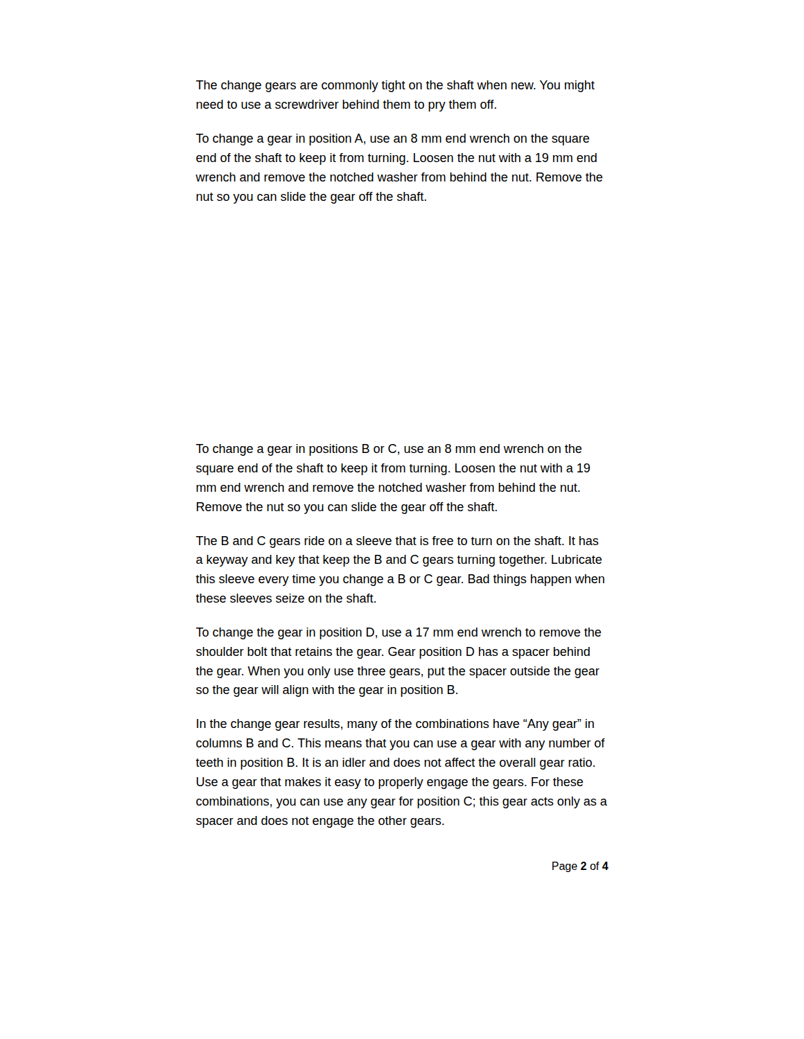The change gears are commonly tight on the shaft when new. You might need to use a screwdriver behind them to pry them off.
To change a gear in position A, use an 8 mm end wrench on the square end of the shaft to keep it from turning. Loosen the nut with a 19 mm end wrench and remove the notched washer from behind the nut. Remove the nut so you can slide the gear off the shaft.
To change a gear in positions B or C, use an 8 mm end wrench on the square end of the shaft to keep it from turning. Loosen the nut with a 19 mm end wrench and remove the notched washer from behind the nut. Remove the nut so you can slide the gear off the shaft.
The B and C gears ride on a sleeve that is free to turn on the shaft. It has a keyway and key that keep the B and C gears turning together. Lubricate this sleeve every time you change a B or C gear. Bad things happen when these sleeves seize on the shaft.
To change the gear in position D, use a 17 mm end wrench to remove the shoulder bolt that retains the gear. Gear position D has a spacer behind the gear. When you only use three gears, put the spacer outside the gear so the gear will align with the gear in position B.
In the change gear results, many of the combinations have “Any gear” in columns B and C. This means that you can use a gear with any number of teeth in position B. It is an idler and does not affect the overall gear ratio. Use a gear that makes it easy to properly engage the gears. For these combinations, you can use any gear for position C; this gear acts only as a spacer and does not engage the other gears.
Page 2 of 4